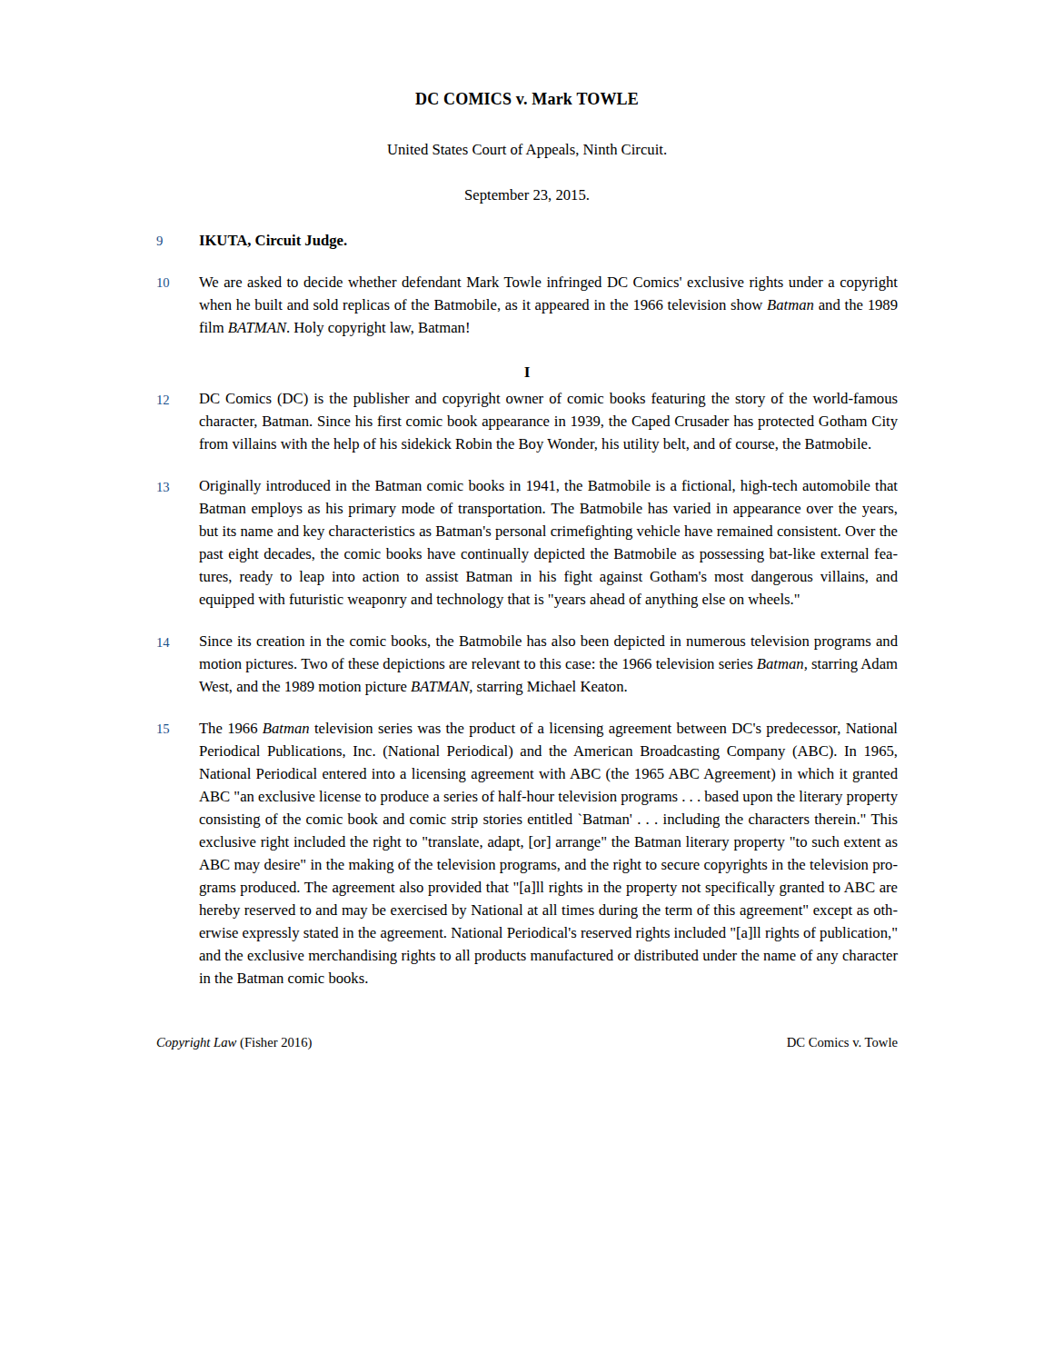DC COMICS v. Mark TOWLE
United States Court of Appeals, Ninth Circuit.
September 23, 2015.
9
IKUTA, Circuit Judge.
10
We are asked to decide whether defendant Mark Towle infringed DC Comics' exclusive rights under a copyright when he built and sold replicas of the Batmobile, as it appeared in the 1966 television show Batman and the 1989 film BATMAN. Holy copyright law, Batman!
I
12
DC Comics (DC) is the publisher and copyright owner of comic books featuring the story of the world-famous character, Batman. Since his first comic book appearance in 1939, the Caped Crusader has protected Gotham City from villains with the help of his sidekick Robin the Boy Wonder, his utility belt, and of course, the Batmobile.
13
Originally introduced in the Batman comic books in 1941, the Batmobile is a fictional, high-tech automobile that Batman employs as his primary mode of transportation. The Batmobile has varied in appearance over the years, but its name and key characteristics as Batman's personal crimefighting vehicle have remained consistent. Over the past eight decades, the comic books have continually depicted the Batmobile as possessing bat-like external features, ready to leap into action to assist Batman in his fight against Gotham's most dangerous villains, and equipped with futuristic weaponry and technology that is "years ahead of anything else on wheels."
14
Since its creation in the comic books, the Batmobile has also been depicted in numerous television programs and motion pictures. Two of these depictions are relevant to this case: the 1966 television series Batman, starring Adam West, and the 1989 motion picture BATMAN, starring Michael Keaton.
15
The 1966 Batman television series was the product of a licensing agreement between DC's predecessor, National Periodical Publications, Inc. (National Periodical) and the American Broadcasting Company (ABC). In 1965, National Periodical entered into a licensing agreement with ABC (the 1965 ABC Agreement) in which it granted ABC "an exclusive license to produce a series of half-hour television programs . . . based upon the literary property consisting of the comic book and comic strip stories entitled `Batman' . . . including the characters therein." This exclusive right included the right to "translate, adapt, [or] arrange" the Batman literary property "to such extent as ABC may desire" in the making of the television programs, and the right to secure copyrights in the television programs produced. The agreement also provided that "[a]ll rights in the property not specifically granted to ABC are hereby reserved to and may be exercised by National at all times during the term of this agreement" except as otherwise expressly stated in the agreement. National Periodical's reserved rights included "[a]ll rights of publication," and the exclusive merchandising rights to all products manufactured or distributed under the name of any character in the Batman comic books.
Copyright Law (Fisher 2016)
DC Comics v. Towle